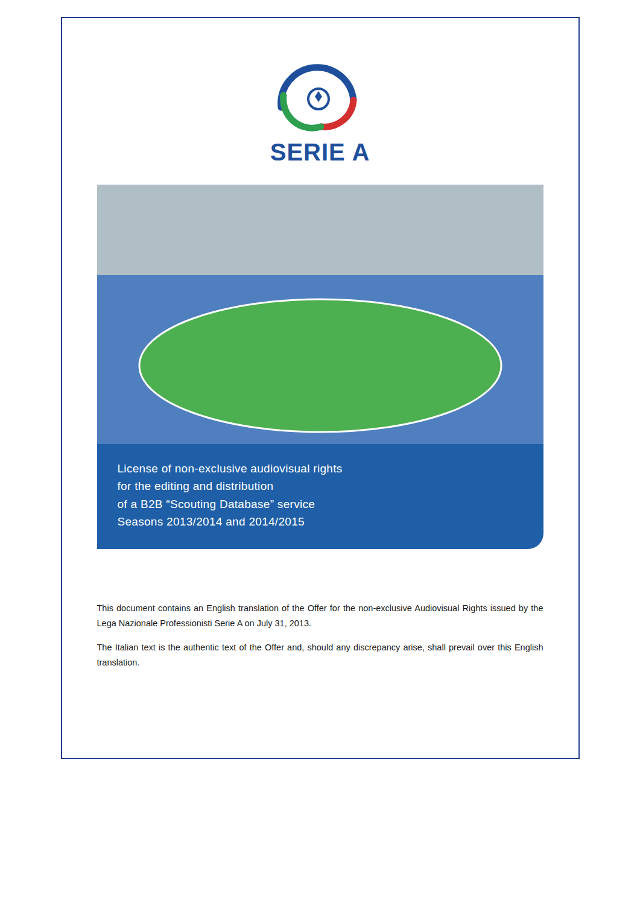SERIE A
License of non-exclusive audiovisual rights
for the editing and distribution
of a B2B “Scouting Database” service
Seasons 2013/2014 and 2014/2015
This document contains an English translation of the Offer for the non-exclusive Audiovisual Rights issued by the Lega Nazionale Professionisti Serie A on July 31, 2013.
The Italian text is the authentic text of the Offer and, should any discrepancy arise, shall prevail over this English translation.